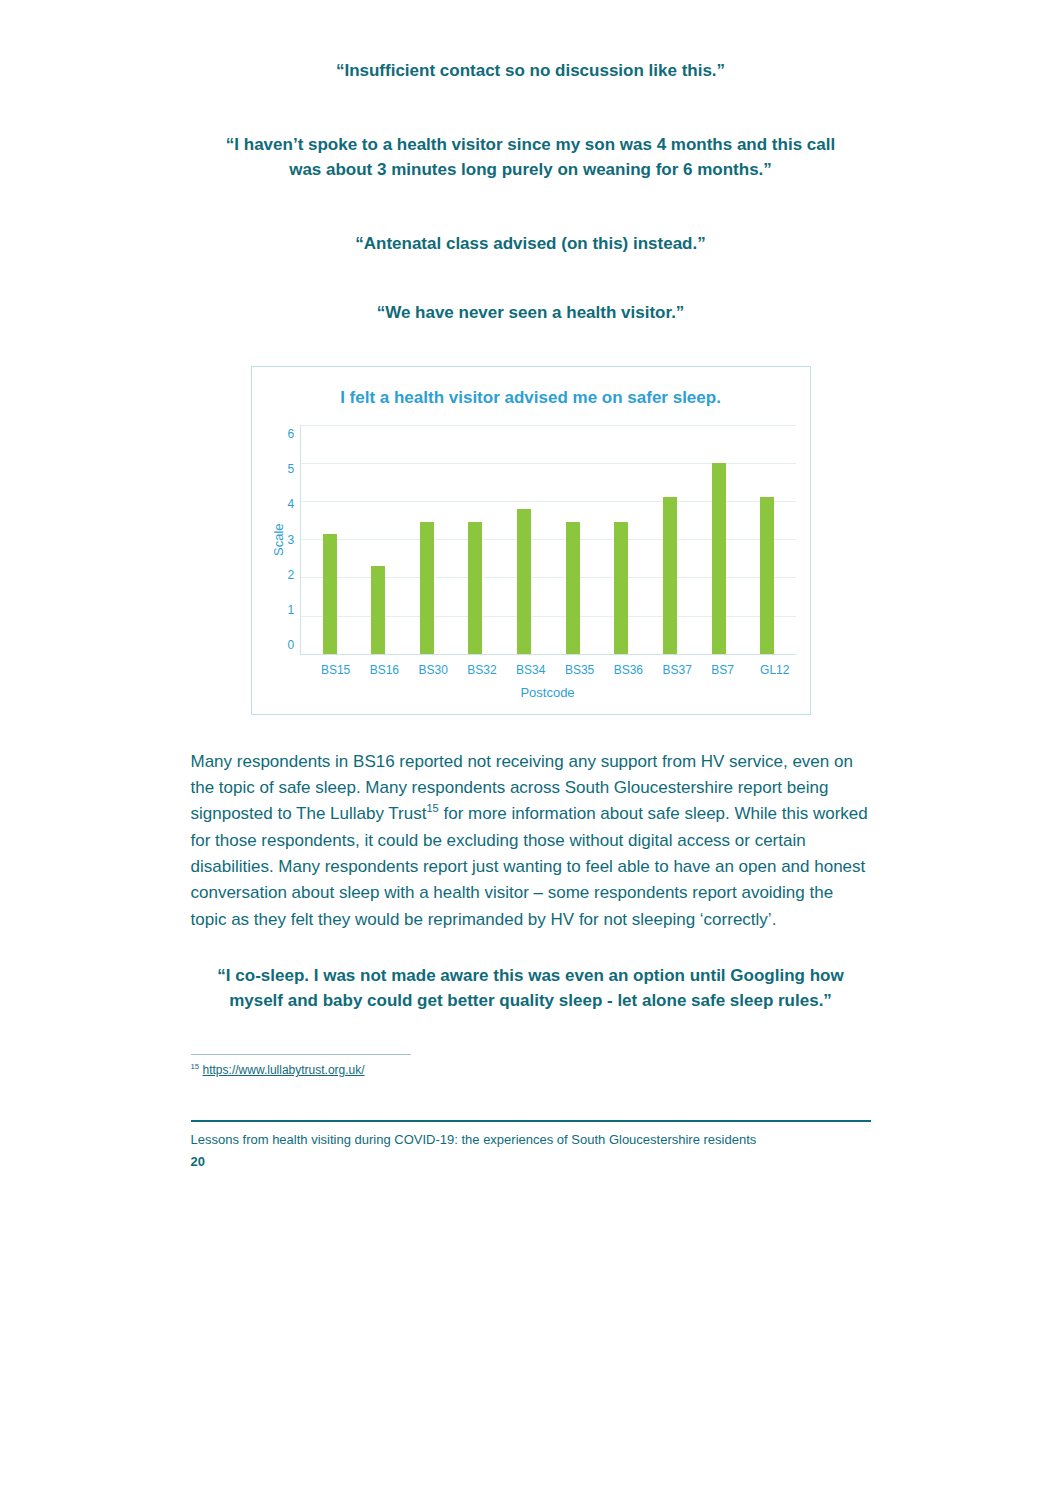“Insufficient contact so no discussion like this.”
“I haven’t spoke to a health visitor since my son was 4 months and this call was about 3 minutes long purely on weaning for 6 months.”
“Antenatal class advised (on this) instead.”
“We have never seen a health visitor.”
I felt a health visitor advised me on safer sleep.
Scale
6
5
4
3
2
1
0
BS15 BS16 BS30 BS32 BS34 BS35 BS36 BS37 BS7 GL12
Postcode
Many respondents in BS16 reported not receiving any support from HV service, even on the topic of safe sleep. Many respondents across South Gloucestershire report being signposted to The Lullaby Trust15 for more information about safe sleep. While this worked for those respondents, it could be excluding those without digital access or certain disabilities. Many respondents report just wanting to feel able to have an open and honest conversation about sleep with a health visitor – some respondents report avoiding the topic as they felt they would be reprimanded by HV for not sleeping ‘correctly’.
“I co-sleep. I was not made aware this was even an option until Googling how myself and baby could get better quality sleep - let alone safe sleep rules.”
15 https://www.lullabytrust.org.uk/
Lessons from health visiting during COVID-19: the experiences of South Gloucestershire residents
20